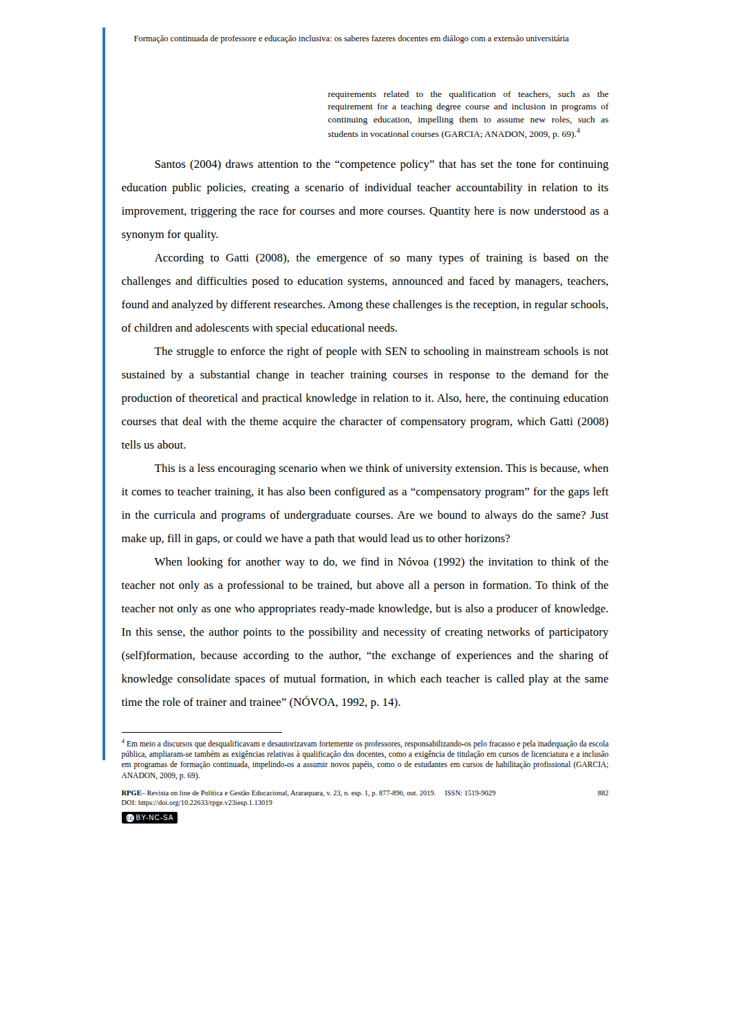Formação continuada de professore e educação inclusiva: os saberes fazeres docentes em diálogo com a extensão universitária
requirements related to the qualification of teachers, such as the requirement for a teaching degree course and inclusion in programs of continuing education, impelling them to assume new roles, such as students in vocational courses (GARCIA; ANADON, 2009, p. 69).4
Santos (2004) draws attention to the “competence policy” that has set the tone for continuing education public policies, creating a scenario of individual teacher accountability in relation to its improvement, triggering the race for courses and more courses. Quantity here is now understood as a synonym for quality.
According to Gatti (2008), the emergence of so many types of training is based on the challenges and difficulties posed to education systems, announced and faced by managers, teachers, found and analyzed by different researches. Among these challenges is the reception, in regular schools, of children and adolescents with special educational needs.
The struggle to enforce the right of people with SEN to schooling in mainstream schools is not sustained by a substantial change in teacher training courses in response to the demand for the production of theoretical and practical knowledge in relation to it. Also, here, the continuing education courses that deal with the theme acquire the character of compensatory program, which Gatti (2008) tells us about.
This is a less encouraging scenario when we think of university extension. This is because, when it comes to teacher training, it has also been configured as a “compensatory program” for the gaps left in the curricula and programs of undergraduate courses. Are we bound to always do the same? Just make up, fill in gaps, or could we have a path that would lead us to other horizons?
When looking for another way to do, we find in Nóvoa (1992) the invitation to think of the teacher not only as a professional to be trained, but above all a person in formation. To think of the teacher not only as one who appropriates ready-made knowledge, but is also a producer of knowledge. In this sense, the author points to the possibility and necessity of creating networks of participatory (self)formation, because according to the author, “the exchange of experiences and the sharing of knowledge consolidate spaces of mutual formation, in which each teacher is called play at the same time the role of trainer and trainee” (NÓVOA, 1992, p. 14).
4 Em meio a discursos que desqualificavam e desautorizavam fortemente os professores, responsabilizando-os pelo fracasso e pela inadequação da escola pública, ampliaram-se também as exigências relativas à qualificação dos docentes, como a exigência de titulação em cursos de licenciatura e a inclusão em programas de formação continuada, impelindo-os a assumir novos papéis, como o de estudantes em cursos de habilitação profissional (GARCIA; ANADON, 2009, p. 69).
RPGE– Revista on line de Política e Gestão Educacional, Araraquara, v. 23, n. esp. 1, p. 877-896, out. 2019. ISSN: 1519-9029
DOI: https://doi.org/10.22633/rpge.v23iesp.1.13019
cc BY-NC-SA
882